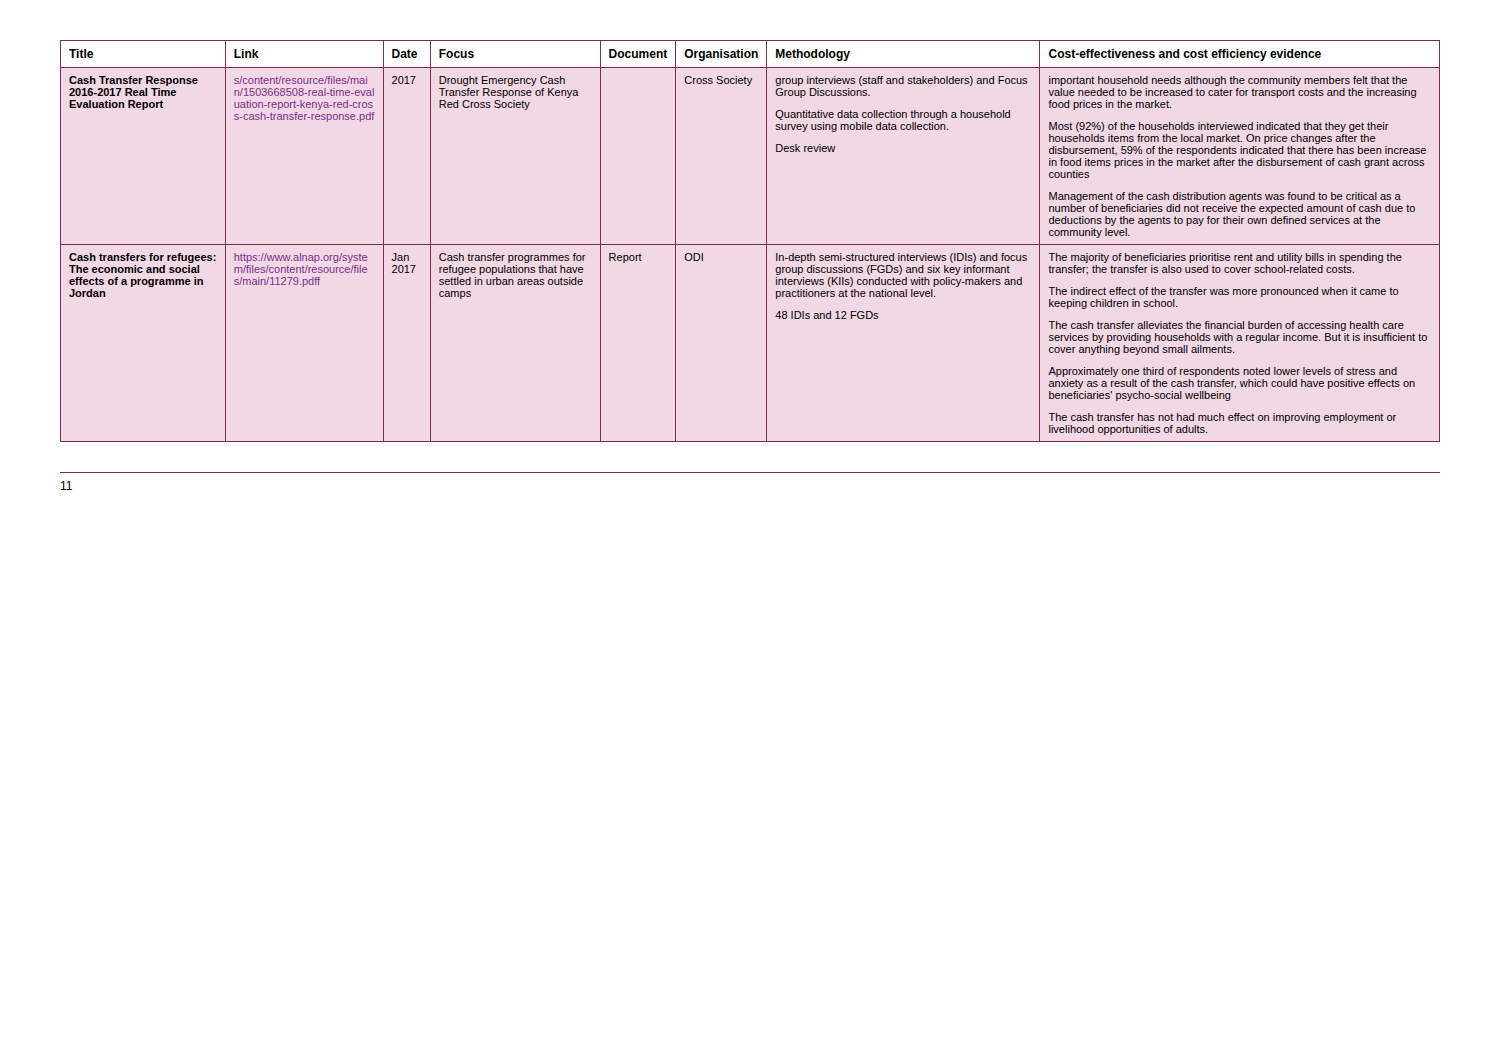| Title | Link | Date | Focus | Document | Organisation | Methodology | Cost-effectiveness and cost efficiency evidence |
| --- | --- | --- | --- | --- | --- | --- | --- |
| Cash Transfer Response 2016-2017 Real Time Evaluation Report | s/content/resource/files/main/1503668508-real-time-evaluation-report-kenya-red-cross-cash-transfer-response.pdf | 2017 | Drought Emergency Cash Transfer Response of Kenya Red Cross Society | | Cross Society | group interviews (staff and stakeholders) and Focus Group Discussions. Quantitative data collection through a household survey using mobile data collection. Desk review | important household needs although the community members felt that the value needed to be increased to cater for transport costs and the increasing food prices in the market. Most (92%) of the households interviewed indicated that they get their households items from the local market. On price changes after the disbursement, 59% of the respondents indicated that there has been increase in food items prices in the market after the disbursement of cash grant across counties Management of the cash distribution agents was found to be critical as a number of beneficiaries did not receive the expected amount of cash due to deductions by the agents to pay for their own defined services at the community level. |
| Cash transfers for refugees: The economic and social effects of a programme in Jordan | https://www.alnap.org/system/files/content/resource/files/main/11279.pdff | Jan 2017 | Cash transfer programmes for refugee populations that have settled in urban areas outside camps | Report | ODI | In-depth semi-structured interviews (IDIs) and focus group discussions (FGDs) and six key informant interviews (KIIs) conducted with policy-makers and practitioners at the national level. 48 IDIs and 12 FGDs | The majority of beneficiaries prioritise rent and utility bills in spending the transfer; the transfer is also used to cover school-related costs. The indirect effect of the transfer was more pronounced when it came to keeping children in school. The cash transfer alleviates the financial burden of accessing health care services by providing households with a regular income. But it is insufficient to cover anything beyond small ailments. Approximately one third of respondents noted lower levels of stress and anxiety as a result of the cash transfer, which could have positive effects on beneficiaries' psycho-social wellbeing The cash transfer has not had much effect on improving employment or livelihood opportunities of adults. |
11